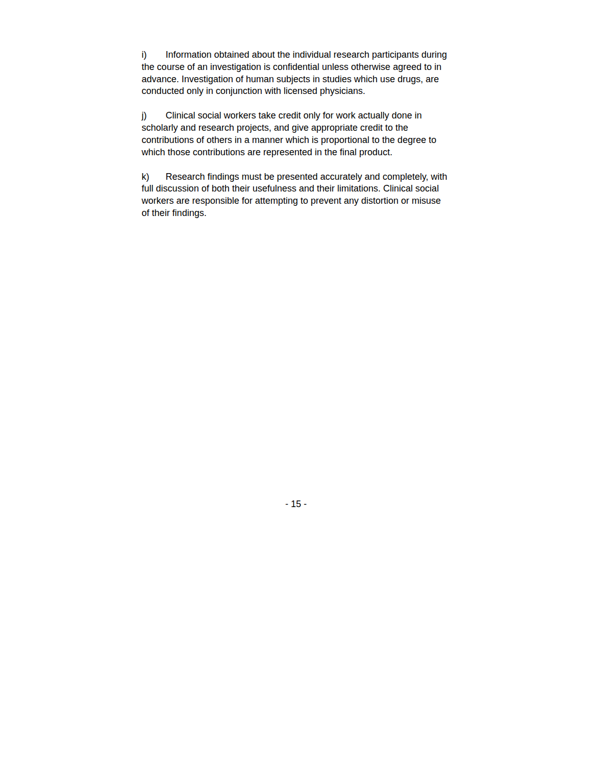i) Information obtained about the individual research participants during the course of an investigation is confidential unless otherwise agreed to in advance. Investigation of human subjects in studies which use drugs, are conducted only in conjunction with licensed physicians.
j) Clinical social workers take credit only for work actually done in scholarly and research projects, and give appropriate credit to the contributions of others in a manner which is proportional to the degree to which those contributions are represented in the final product.
k) Research findings must be presented accurately and completely, with full discussion of both their usefulness and their limitations. Clinical social workers are responsible for attempting to prevent any distortion or misuse of their findings.
- 15 -